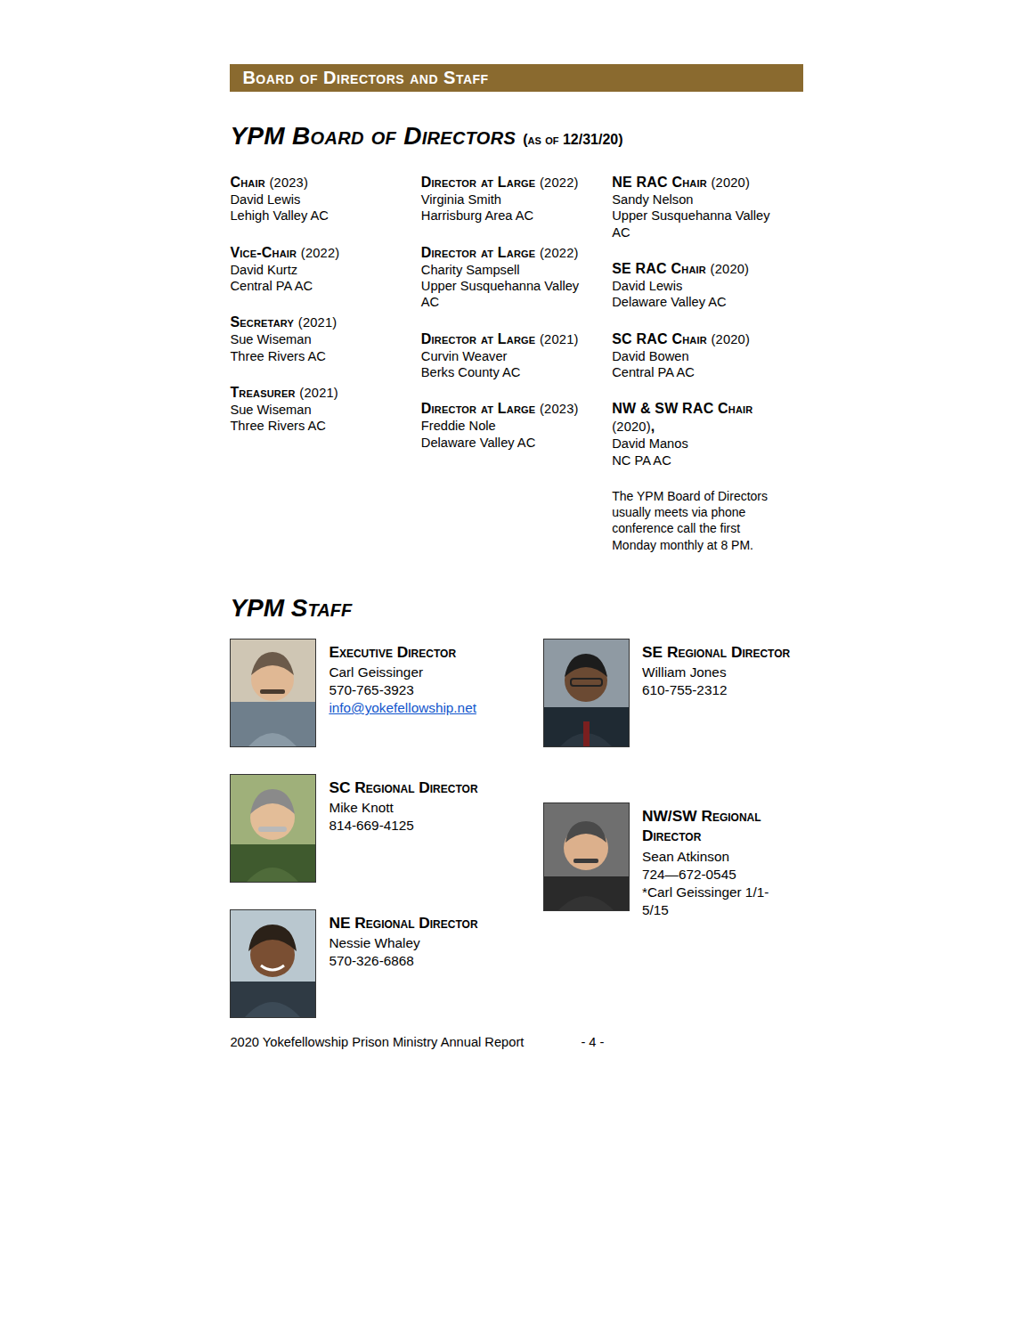Board of Directors and Staff
YPM Board of Directors (as of 12/31/20)
Chair (2023) David Lewis Lehigh Valley AC
Vice-Chair (2022) David Kurtz Central PA AC
Secretary (2021) Sue Wiseman Three Rivers AC
Treasurer (2021) Sue Wiseman Three Rivers AC
Director at Large (2022) Virginia Smith Harrisburg Area AC
Director at Large (2022) Charity Sampsell Upper Susquehanna Valley AC
Director at Large (2021) Curvin Weaver Berks County AC
Director at Large (2023) Freddie Nole Delaware Valley AC
NE RAC Chair (2020) Sandy Nelson Upper Susquehanna Valley AC
SE RAC Chair (2020) David Lewis Delaware Valley AC
SC RAC Chair (2020) David Bowen Central PA AC
NW & SW RAC Chair (2020), David Manos NC PA AC
The YPM Board of Directors usually meets via phone conference call the first Monday monthly at 8 PM.
YPM Staff
Executive Director Carl Geissinger
570-765-3923
info@yokefellowship.net
SC Regional Director Mike Knott
814-669-4125
NE Regional Director Nessie Whaley
570-326-6868
SE Regional Director William Jones
610-755-2312
NW/SW Regional Director Sean Atkinson
724—672-0545
*Carl Geissinger 1/1-5/15
2020 Yokefellowship Prison Ministry Annual Report - 4 -